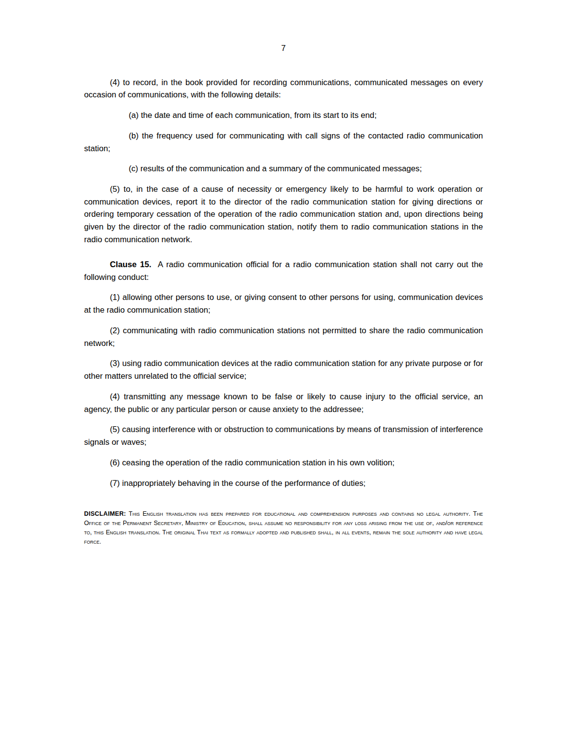7
(4) to record, in the book provided for recording communications, communicated messages on every occasion of communications, with the following details:
(a) the date and time of each communication, from its start to its end;
(b) the frequency used for communicating with call signs of the contacted radio communication station;
(c) results of the communication and a summary of the communicated messages;
(5) to, in the case of a cause of necessity or emergency likely to be harmful to work operation or communication devices, report it to the director of the radio communication station for giving directions or ordering temporary cessation of the operation of the radio communication station and, upon directions being given by the director of the radio communication station, notify them to radio communication stations in the radio communication network.
Clause 15. A radio communication official for a radio communication station shall not carry out the following conduct:
(1) allowing other persons to use, or giving consent to other persons for using, communication devices at the radio communication station;
(2) communicating with radio communication stations not permitted to share the radio communication network;
(3) using radio communication devices at the radio communication station for any private purpose or for other matters unrelated to the official service;
(4) transmitting any message known to be false or likely to cause injury to the official service, an agency, the public or any particular person or cause anxiety to the addressee;
(5) causing interference with or obstruction to communications by means of transmission of interference signals or waves;
(6) ceasing the operation of the radio communication station in his own volition;
(7) inappropriately behaving in the course of the performance of duties;
DISCLAIMER: This English translation has been prepared for educational and comprehension purposes and contains no legal authority. The Office of the Permanent Secretary, Ministry of Education, shall assume no responsibility for any loss arising from the use of, and/or reference to, this English translation. The original Thai text as formally adopted and published shall, in all events, remain the sole authority and have legal force.